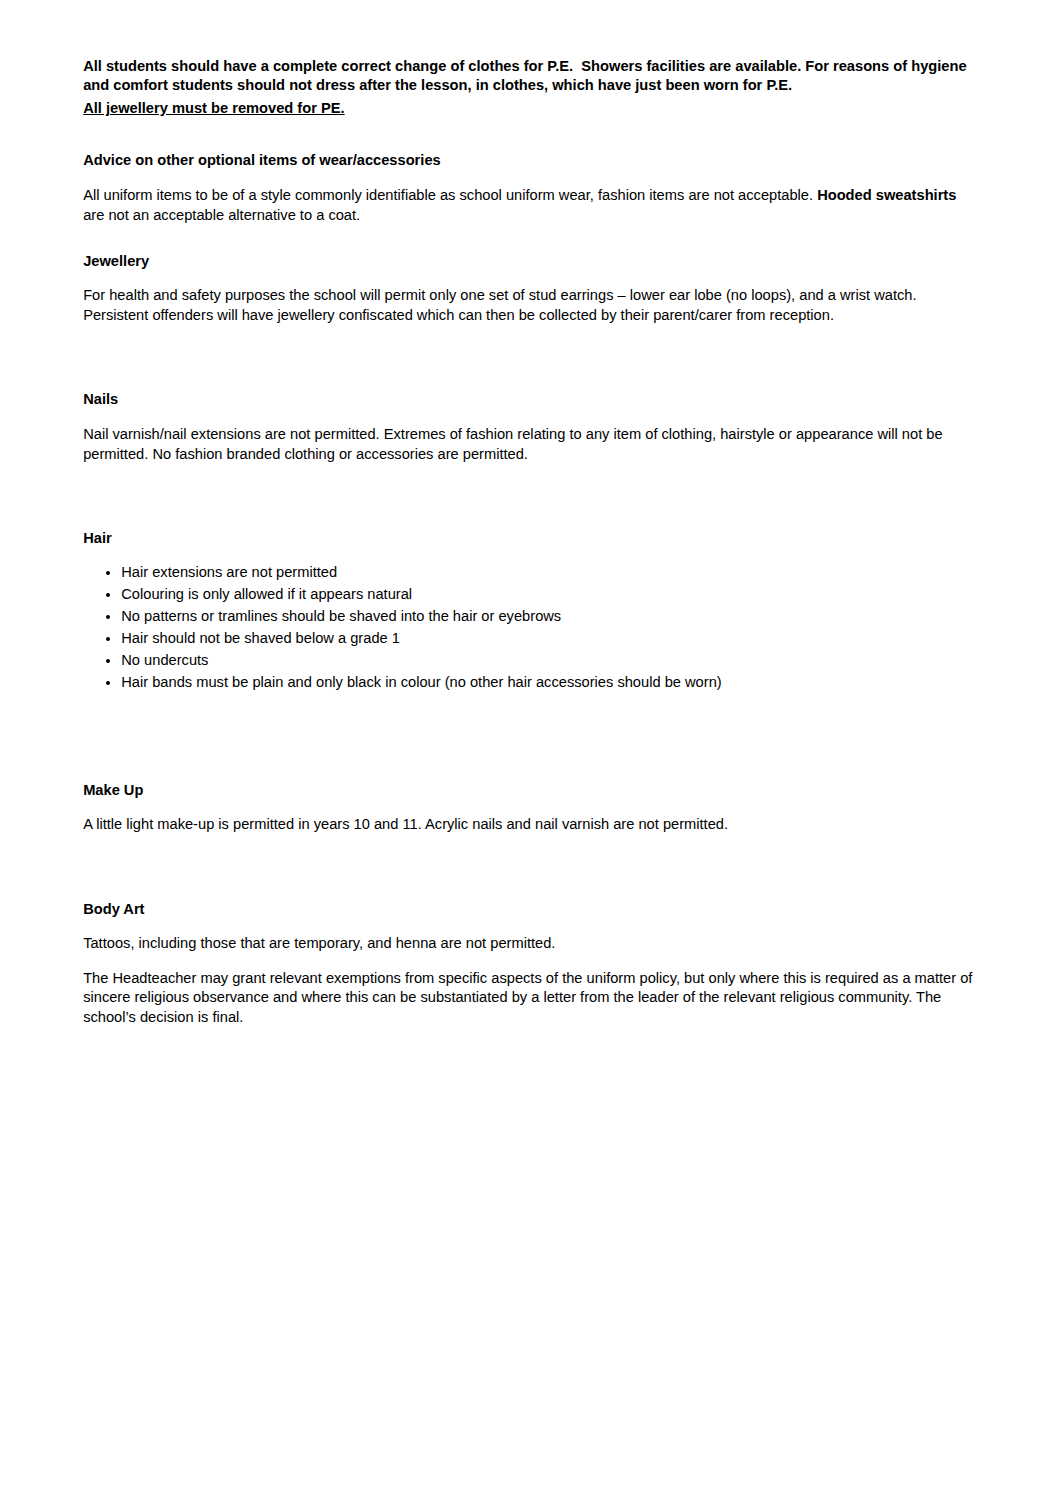All students should have a complete correct change of clothes for P.E. Showers facilities are available. For reasons of hygiene and comfort students should not dress after the lesson, in clothes, which have just been worn for P.E.
All jewellery must be removed for PE.
Advice on other optional items of wear/accessories
All uniform items to be of a style commonly identifiable as school uniform wear, fashion items are not acceptable. Hooded sweatshirts are not an acceptable alternative to a coat.
Jewellery
For health and safety purposes the school will permit only one set of stud earrings – lower ear lobe (no loops), and a wrist watch. Persistent offenders will have jewellery confiscated which can then be collected by their parent/carer from reception.
Nails
Nail varnish/nail extensions are not permitted. Extremes of fashion relating to any item of clothing, hairstyle or appearance will not be permitted. No fashion branded clothing or accessories are permitted.
Hair
Hair extensions are not permitted
Colouring is only allowed if it appears natural
No patterns or tramlines should be shaved into the hair or eyebrows
Hair should not be shaved below a grade 1
No undercuts
Hair bands must be plain and only black in colour (no other hair accessories should be worn)
Make Up
A little light make-up is permitted in years 10 and 11. Acrylic nails and nail varnish are not permitted.
Body Art
Tattoos, including those that are temporary, and henna are not permitted.
The Headteacher may grant relevant exemptions from specific aspects of the uniform policy, but only where this is required as a matter of sincere religious observance and where this can be substantiated by a letter from the leader of the relevant religious community. The school’s decision is final.